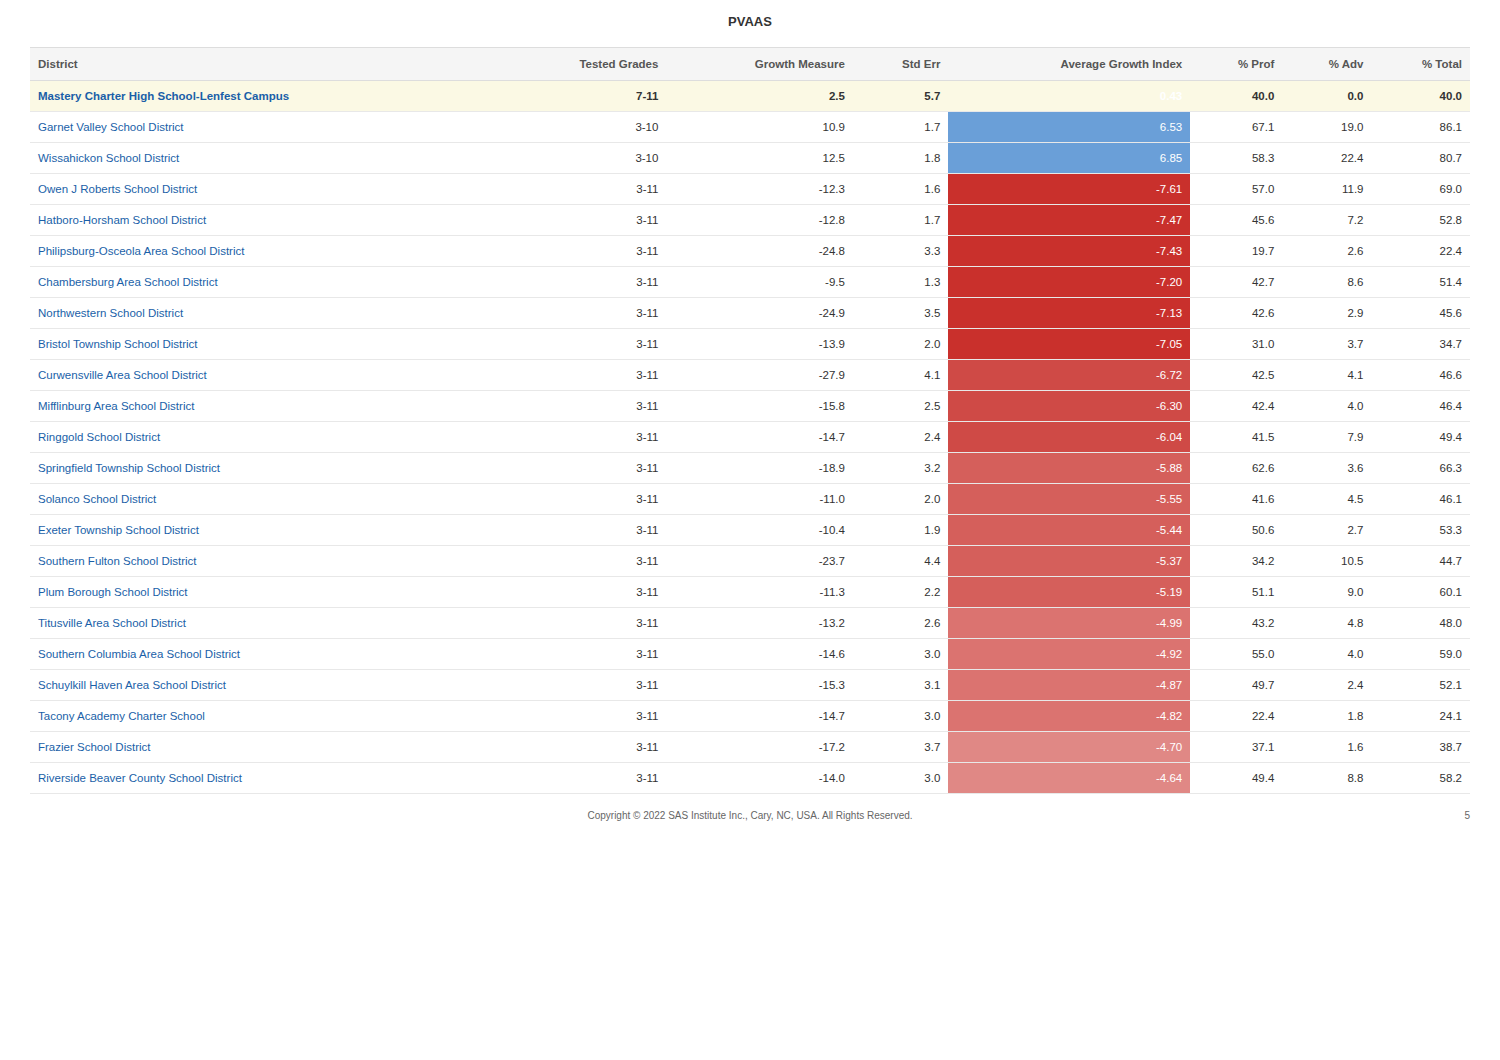PVAAS
| District | Tested Grades | Growth Measure | Std Err | Average Growth Index | % Prof | % Adv | % Total |
| --- | --- | --- | --- | --- | --- | --- | --- |
| Mastery Charter High School-Lenfest Campus | 7-11 | 2.5 | 5.7 | 0.43 | 40.0 | 0.0 | 40.0 |
| Garnet Valley School District | 3-10 | 10.9 | 1.7 | 6.53 | 67.1 | 19.0 | 86.1 |
| Wissahickon School District | 3-10 | 12.5 | 1.8 | 6.85 | 58.3 | 22.4 | 80.7 |
| Owen J Roberts School District | 3-11 | -12.3 | 1.6 | -7.61 | 57.0 | 11.9 | 69.0 |
| Hatboro-Horsham School District | 3-11 | -12.8 | 1.7 | -7.47 | 45.6 | 7.2 | 52.8 |
| Philipsburg-Osceola Area School District | 3-11 | -24.8 | 3.3 | -7.43 | 19.7 | 2.6 | 22.4 |
| Chambersburg Area School District | 3-11 | -9.5 | 1.3 | -7.20 | 42.7 | 8.6 | 51.4 |
| Northwestern School District | 3-11 | -24.9 | 3.5 | -7.13 | 42.6 | 2.9 | 45.6 |
| Bristol Township School District | 3-11 | -13.9 | 2.0 | -7.05 | 31.0 | 3.7 | 34.7 |
| Curwensville Area School District | 3-11 | -27.9 | 4.1 | -6.72 | 42.5 | 4.1 | 46.6 |
| Mifflinburg Area School District | 3-11 | -15.8 | 2.5 | -6.30 | 42.4 | 4.0 | 46.4 |
| Ringgold School District | 3-11 | -14.7 | 2.4 | -6.04 | 41.5 | 7.9 | 49.4 |
| Springfield Township School District | 3-11 | -18.9 | 3.2 | -5.88 | 62.6 | 3.6 | 66.3 |
| Solanco School District | 3-11 | -11.0 | 2.0 | -5.55 | 41.6 | 4.5 | 46.1 |
| Exeter Township School District | 3-11 | -10.4 | 1.9 | -5.44 | 50.6 | 2.7 | 53.3 |
| Southern Fulton School District | 3-11 | -23.7 | 4.4 | -5.37 | 34.2 | 10.5 | 44.7 |
| Plum Borough School District | 3-11 | -11.3 | 2.2 | -5.19 | 51.1 | 9.0 | 60.1 |
| Titusville Area School District | 3-11 | -13.2 | 2.6 | -4.99 | 43.2 | 4.8 | 48.0 |
| Southern Columbia Area School District | 3-11 | -14.6 | 3.0 | -4.92 | 55.0 | 4.0 | 59.0 |
| Schuylkill Haven Area School District | 3-11 | -15.3 | 3.1 | -4.87 | 49.7 | 2.4 | 52.1 |
| Tacony Academy Charter School | 3-11 | -14.7 | 3.0 | -4.82 | 22.4 | 1.8 | 24.1 |
| Frazier School District | 3-11 | -17.2 | 3.7 | -4.70 | 37.1 | 1.6 | 38.7 |
| Riverside Beaver County School District | 3-11 | -14.0 | 3.0 | -4.64 | 49.4 | 8.8 | 58.2 |
Copyright © 2022 SAS Institute Inc., Cary, NC, USA. All Rights Reserved. 5